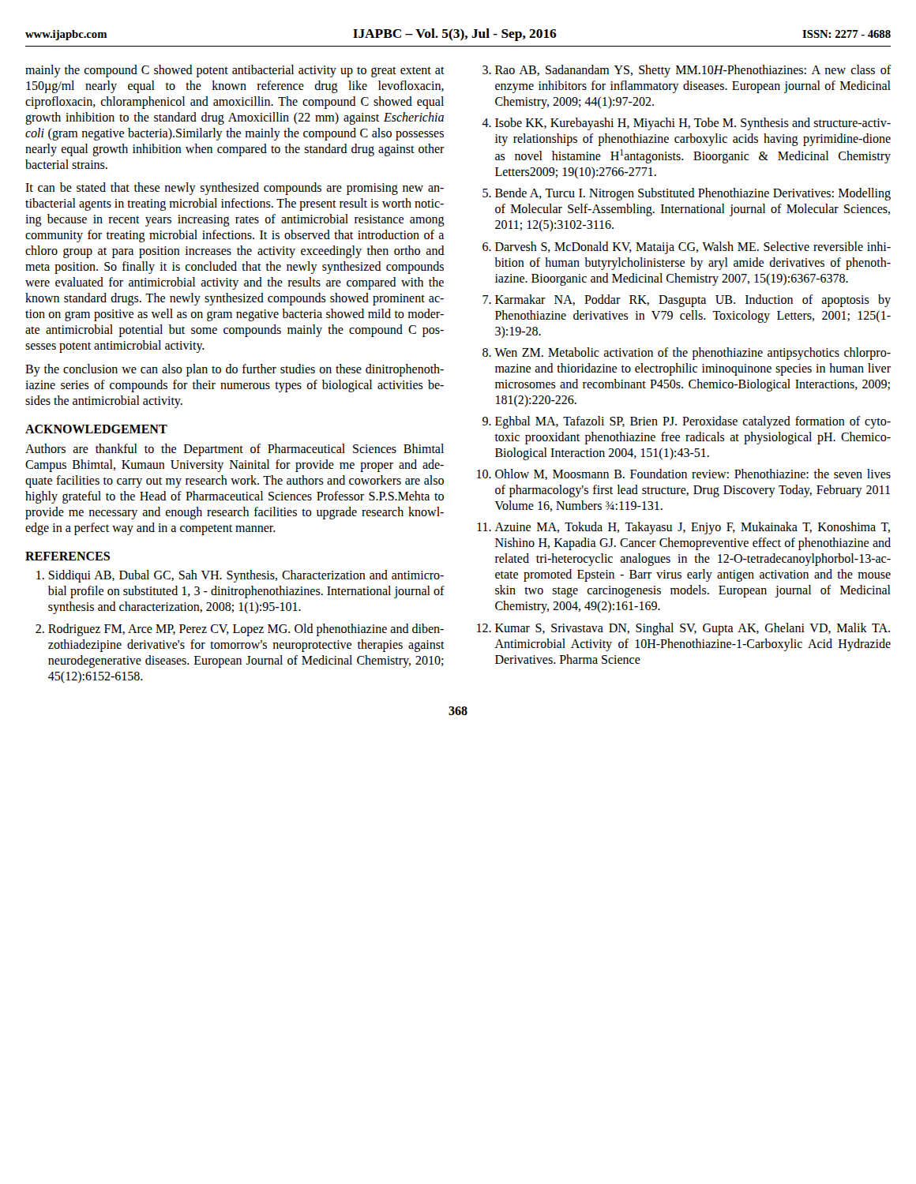www.ijapbc.com IJAPBC – Vol. 5(3), Jul - Sep, 2016 ISSN: 2277 - 4688
mainly the compound C showed potent antibacterial activity up to great extent at 150µg/ml nearly equal to the known reference drug like levofloxacin, ciprofloxacin, chloramphenicol and amoxicillin. The compound C showed equal growth inhibition to the standard drug Amoxicillin (22 mm) against Escherichia coli (gram negative bacteria).Similarly the mainly the compound C also possesses nearly equal growth inhibition when compared to the standard drug against other bacterial strains.
It can be stated that these newly synthesized compounds are promising new antibacterial agents in treating microbial infections. The present result is worth noticing because in recent years increasing rates of antimicrobial resistance among community for treating microbial infections. It is observed that introduction of a chloro group at para position increases the activity exceedingly then ortho and meta position. So finally it is concluded that the newly synthesized compounds were evaluated for antimicrobial activity and the results are compared with the known standard drugs. The newly synthesized compounds showed prominent action on gram positive as well as on gram negative bacteria showed mild to moderate antimicrobial potential but some compounds mainly the compound C possesses potent antimicrobial activity.
By the conclusion we can also plan to do further studies on these dinitrophenothiazine series of compounds for their numerous types of biological activities besides the antimicrobial activity.
Acknowledgement
Authors are thankful to the Department of Pharmaceutical Sciences Bhimtal Campus Bhimtal, Kumaun University Nainital for provide me proper and adequate facilities to carry out my research work. The authors and coworkers are also highly grateful to the Head of Pharmaceutical Sciences Professor S.P.S.Mehta to provide me necessary and enough research facilities to upgrade research knowledge in a perfect way and in a competent manner.
References
Siddiqui AB, Dubal GC, Sah VH. Synthesis, Characterization and antimicrobial profile on substituted 1, 3 - dinitrophenothiazines. International journal of synthesis and characterization, 2008; 1(1):95-101.
Rodriguez FM, Arce MP, Perez CV, Lopez MG. Old phenothiazine and dibenzothiadezipine derivative's for tomorrow's neuroprotective therapies against neurodegenerative diseases. European Journal of Medicinal Chemistry, 2010; 45(12):6152-6158.
Rao AB, Sadanandam YS, Shetty MM.10H-Phenothiazines: A new class of enzyme inhibitors for inflammatory diseases. European journal of Medicinal Chemistry, 2009; 44(1):97-202.
Isobe KK, Kurebayashi H, Miyachi H, Tobe M. Synthesis and structure-activity relationships of phenothiazine carboxylic acids having pyrimidine-dione as novel histamine H1antagonists. Bioorganic & Medicinal Chemistry Letters2009; 19(10):2766-2771.
Bende A, Turcu I. Nitrogen Substituted Phenothiazine Derivatives: Modelling of Molecular Self-Assembling. International journal of Molecular Sciences, 2011; 12(5):3102-3116.
Darvesh S, McDonald KV, Mataija CG, Walsh ME. Selective reversible inhibition of human butyrylcholinisterse by aryl amide derivatives of phenothiazine. Bioorganic and Medicinal Chemistry 2007, 15(19):6367-6378.
Karmakar NA, Poddar RK, Dasgupta UB. Induction of apoptosis by Phenothiazine derivatives in V79 cells. Toxicology Letters, 2001; 125(1-3):19-28.
Wen ZM. Metabolic activation of the phenothiazine antipsychotics chlorpromazine and thioridazine to electrophilic iminoquinone species in human liver microsomes and recombinant P450s. Chemico-Biological Interactions, 2009; 181(2):220-226.
Eghbal MA, Tafazoli SP, Brien PJ. Peroxidase catalyzed formation of cytotoxic prooxidant phenothiazine free radicals at physiological pH. Chemico-Biological Interaction 2004, 151(1):43-51.
Ohlow M, Moosmann B. Foundation review: Phenothiazine: the seven lives of pharmacology's first lead structure, Drug Discovery Today, February 2011 Volume 16, Numbers ¾:119-131.
Azuine MA, Tokuda H, Takayasu J, Enjyo F, Mukainaka T, Konoshima T, Nishino H, Kapadia GJ. Cancer Chemopreventive effect of phenothiazine and related tri-heterocyclic analogues in the 12-O-tetradecanoylphorbol-13-acetate promoted Epstein - Barr virus early antigen activation and the mouse skin two stage carcinogenesis models. European journal of Medicinal Chemistry, 2004, 49(2):161-169.
Kumar S, Srivastava DN, Singhal SV, Gupta AK, Ghelani VD, Malik TA. Antimicrobial Activity of 10H-Phenothiazine-1-Carboxylic Acid Hydrazide Derivatives. Pharma Science
368